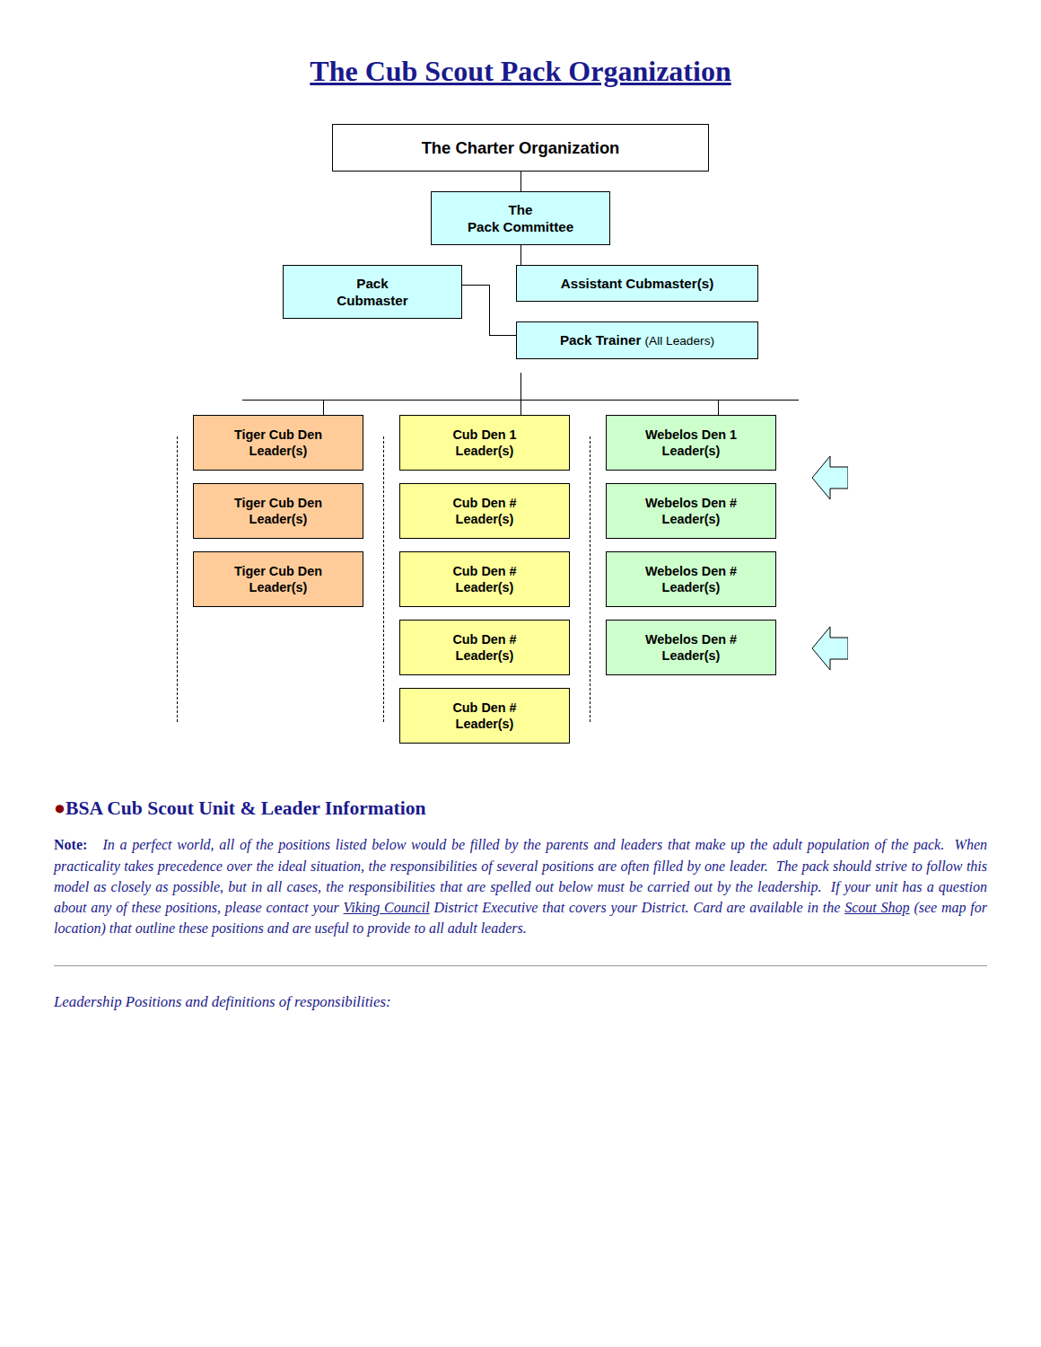The Cub Scout Pack Organization
The Charter Organization
The
Pack Committee
Pack
Cubmaster
Assistant Cubmaster(s)
Pack Trainer (All Leaders)
Tiger Cub Den
Leader(s)
Tiger Cub Den
Leader(s)
Tiger Cub Den
Leader(s)
Cub Den 1
Leader(s)
Cub Den #
Leader(s)
Cub Den #
Leader(s)
Cub Den #
Leader(s)
Cub Den #
Leader(s)
Webelos Den 1
Leader(s)
Webelos Den #
Leader(s)
Webelos Den #
Leader(s)
Webelos Den #
Leader(s)
●BSA Cub Scout Unit & Leader Information
Note: In a perfect world, all of the positions listed below would be filled by the parents and leaders that make up the adult population of the pack. When practicality takes precedence over the ideal situation, the responsibilities of several positions are often filled by one leader. The pack should strive to follow this model as closely as possible, but in all cases, the responsibilities that are spelled out below must be carried out by the leadership. If your unit has a question about any of these positions, please contact your Viking Council District Executive that covers your District. Card are available in the Scout Shop (see map for location) that outline these positions and are useful to provide to all adult leaders.
Leadership Positions and definitions of responsibilities: